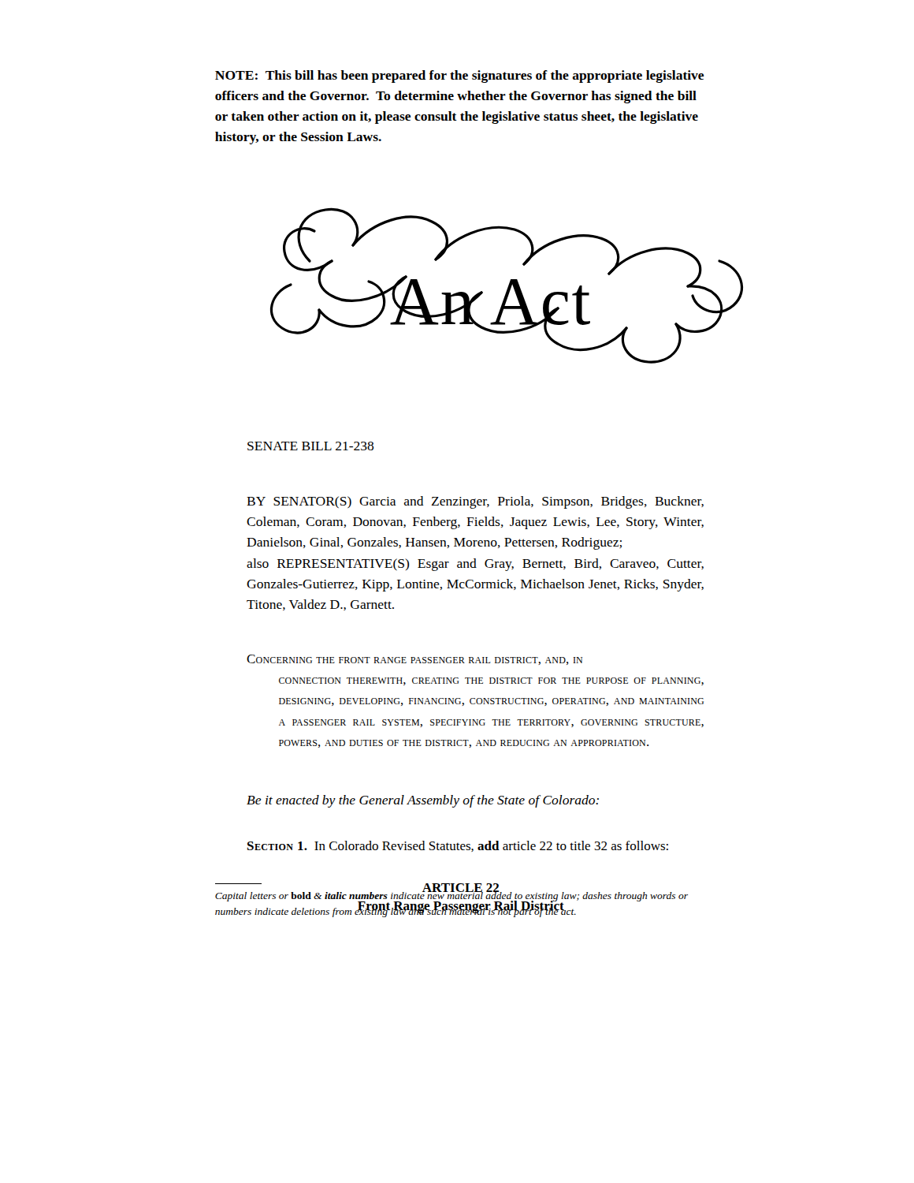NOTE: This bill has been prepared for the signatures of the appropriate legislative officers and the Governor. To determine whether the Governor has signed the bill or taken other action on it, please consult the legislative status sheet, the legislative history, or the Session Laws.
An Act
SENATE BILL 21-238
BY SENATOR(S) Garcia and Zenzinger, Priola, Simpson, Bridges, Buckner, Coleman, Coram, Donovan, Fenberg, Fields, Jaquez Lewis, Lee, Story, Winter, Danielson, Ginal, Gonzales, Hansen, Moreno, Pettersen, Rodriguez;
also REPRESENTATIVE(S) Esgar and Gray, Bernett, Bird, Caraveo, Cutter, Gonzales-Gutierrez, Kipp, Lontine, McCormick, Michaelson Jenet, Ricks, Snyder, Titone, Valdez D., Garnett.
Concerning the front range passenger rail district, and, in connection therewith, creating the district for the purpose of planning, designing, developing, financing, constructing, operating, and maintaining a passenger rail system, specifying the territory, governing structure, powers, and duties of the district, and reducing an appropriation.
Be it enacted by the General Assembly of the State of Colorado:
Section 1. In Colorado Revised Statutes, add article 22 to title 32 as follows:
ARTICLE 22
Front Range Passenger Rail District
Capital letters or bold & italic numbers indicate new material added to existing law; dashes through words or numbers indicate deletions from existing law and such material is not part of the act.